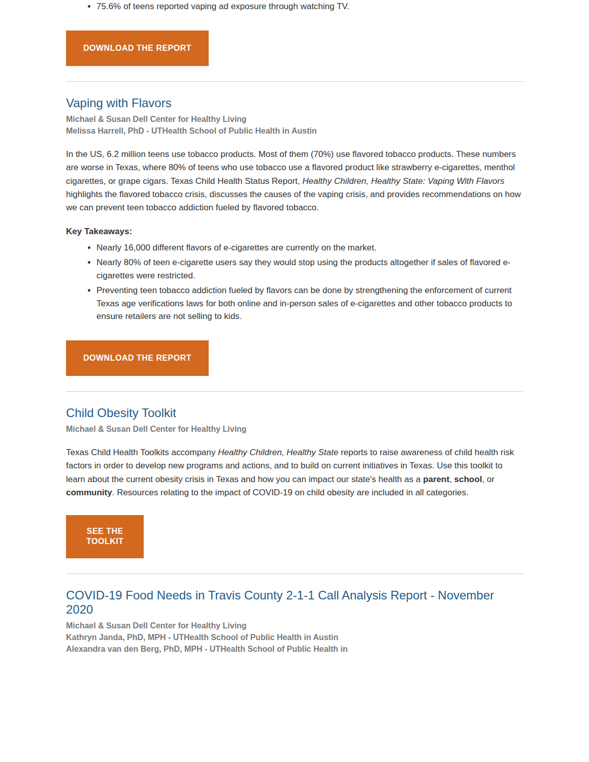75.6% of teens reported vaping ad exposure through watching TV.
DOWNLOAD THE REPORT
Vaping with Flavors
Michael & Susan Dell Center for Healthy Living
Melissa Harrell, PhD - UTHealth School of Public Health in Austin
In the US, 6.2 million teens use tobacco products. Most of them (70%) use flavored tobacco products. These numbers are worse in Texas, where 80% of teens who use tobacco use a flavored product like strawberry e-cigarettes, menthol cigarettes, or grape cigars. Texas Child Health Status Report, Healthy Children, Healthy State: Vaping With Flavors highlights the flavored tobacco crisis, discusses the causes of the vaping crisis, and provides recommendations on how we can prevent teen tobacco addiction fueled by flavored tobacco.
Key Takeaways:
Nearly 16,000 different flavors of e-cigarettes are currently on the market.
Nearly 80% of teen e-cigarette users say they would stop using the products altogether if sales of flavored e-cigarettes were restricted.
Preventing teen tobacco addiction fueled by flavors can be done by strengthening the enforcement of current Texas age verifications laws for both online and in-person sales of e-cigarettes and other tobacco products to ensure retailers are not selling to kids.
DOWNLOAD THE REPORT
Child Obesity Toolkit
Michael & Susan Dell Center for Healthy Living
Texas Child Health Toolkits accompany Healthy Children, Healthy State reports to raise awareness of child health risk factors in order to develop new programs and actions, and to build on current initiatives in Texas. Use this toolkit to learn about the current obesity crisis in Texas and how you can impact our state's health as a parent, school, or community. Resources relating to the impact of COVID-19 on child obesity are included in all categories.
SEE THE
TOOLKIT
COVID-19 Food Needs in Travis County 2-1-1 Call Analysis Report - November 2020
Michael & Susan Dell Center for Healthy Living
Kathryn Janda, PhD, MPH - UTHealth School of Public Health in Austin
Alexandra van den Berg, PhD, MPH - UTHealth School of Public Health in